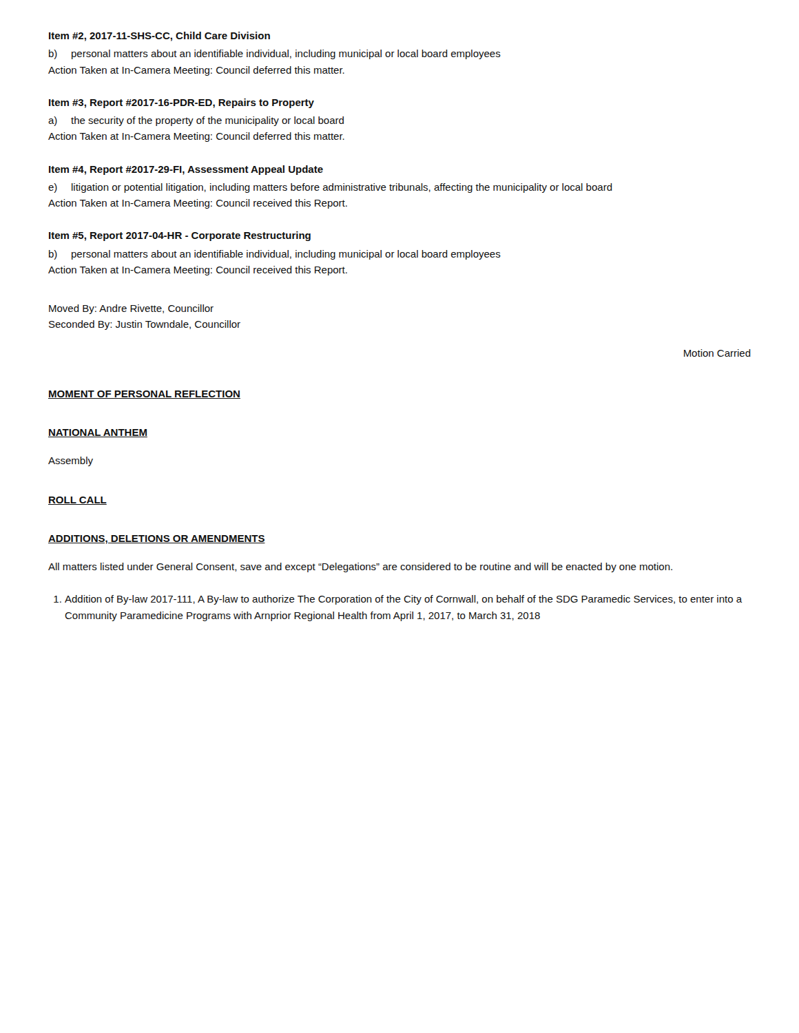Item #2, 2017-11-SHS-CC, Child Care Division
b) personal matters about an identifiable individual, including municipal or local board employees
Action Taken at In-Camera Meeting: Council deferred this matter.
Item #3, Report #2017-16-PDR-ED, Repairs to Property
a) the security of the property of the municipality or local board
Action Taken at In-Camera Meeting: Council deferred this matter.
Item #4, Report #2017-29-FI, Assessment Appeal Update
e) litigation or potential litigation, including matters before administrative tribunals, affecting the municipality or local board
Action Taken at In-Camera Meeting: Council received this Report.
Item #5, Report 2017-04-HR - Corporate Restructuring
b) personal matters about an identifiable individual, including municipal or local board employees
Action Taken at In-Camera Meeting: Council received this Report.
Moved By: Andre Rivette, Councillor
Seconded By: Justin Towndale, Councillor
Motion Carried
MOMENT OF PERSONAL REFLECTION
NATIONAL ANTHEM
Assembly
ROLL CALL
ADDITIONS, DELETIONS OR AMENDMENTS
All matters listed under General Consent, save and except “Delegations” are considered to be routine and will be enacted by one motion.
Addition of By-law 2017-111, A By-law to authorize The Corporation of the City of Cornwall, on behalf of the SDG Paramedic Services, to enter into a Community Paramedicine Programs with Arnprior Regional Health from April 1, 2017, to March 31, 2018